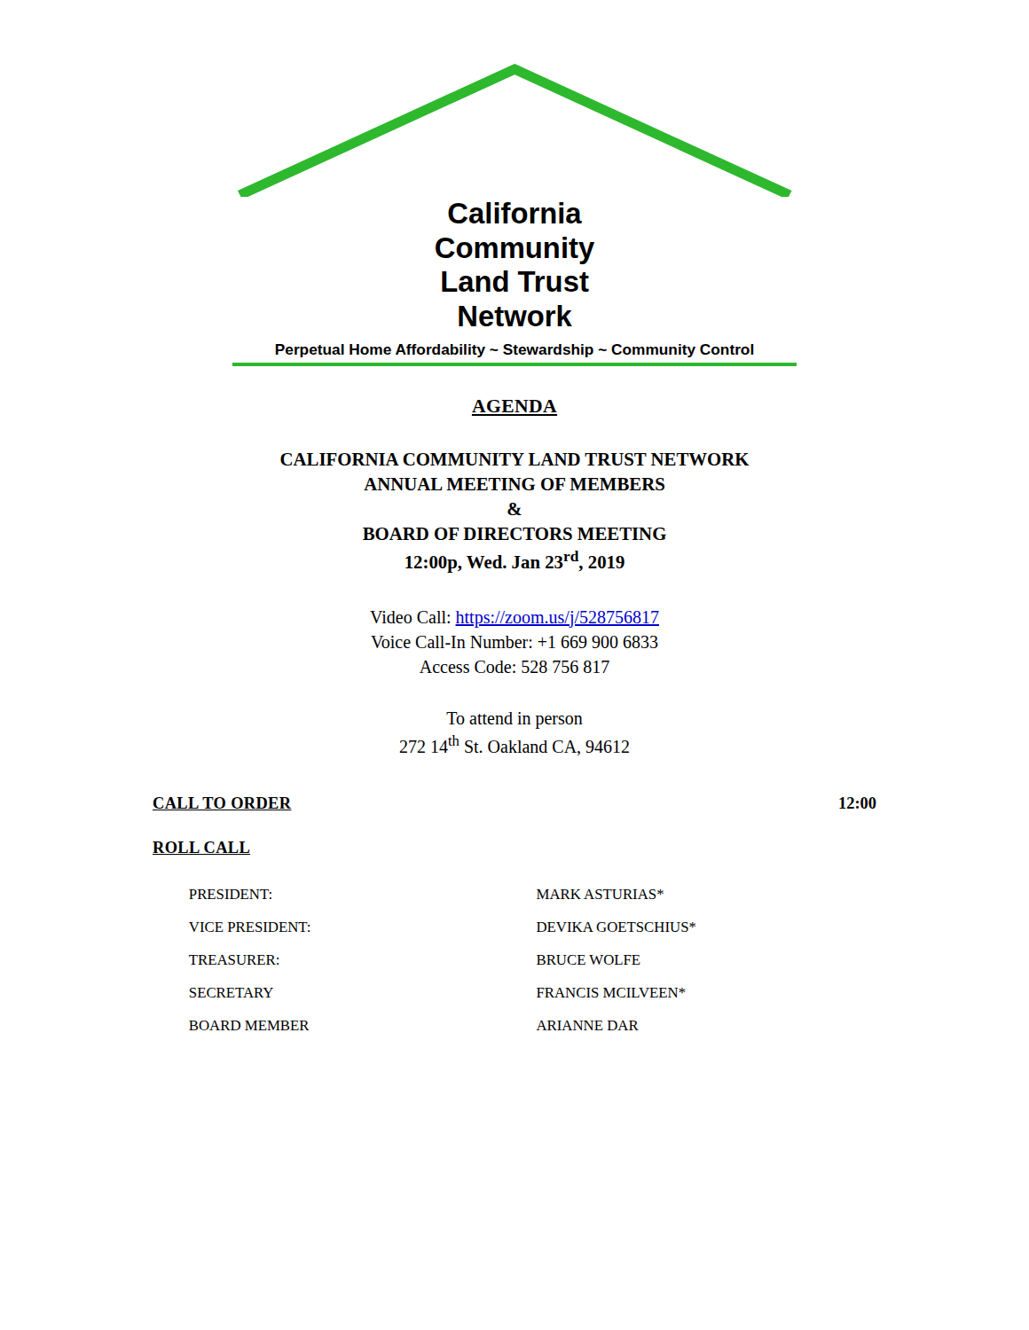California
Community
Land Trust
Network
Perpetual Home Affordability ~ Stewardship ~ Community Control
AGENDA
CALIFORNIA COMMUNITY LAND TRUST NETWORK
ANNUAL MEETING OF MEMBERS
&
BOARD OF DIRECTORS MEETING
12:00p, Wed. Jan 23rd, 2019
Video Call: https://zoom.us/j/528756817
Voice Call-In Number: +1 669 900 6833
Access Code: 528 756 817
To attend in person
272 14th St. Oakland CA, 94612
CALL TO ORDER 12:00
ROLL CALL
| PRESIDENT: | MARK ASTURIAS* |
| VICE PRESIDENT: | DEVIKA GOETSCHIUS* |
| TREASURER: | BRUCE WOLFE |
| SECRETARY | FRANCIS MCILVEEN* |
| BOARD MEMBER | ARIANNE DAR |